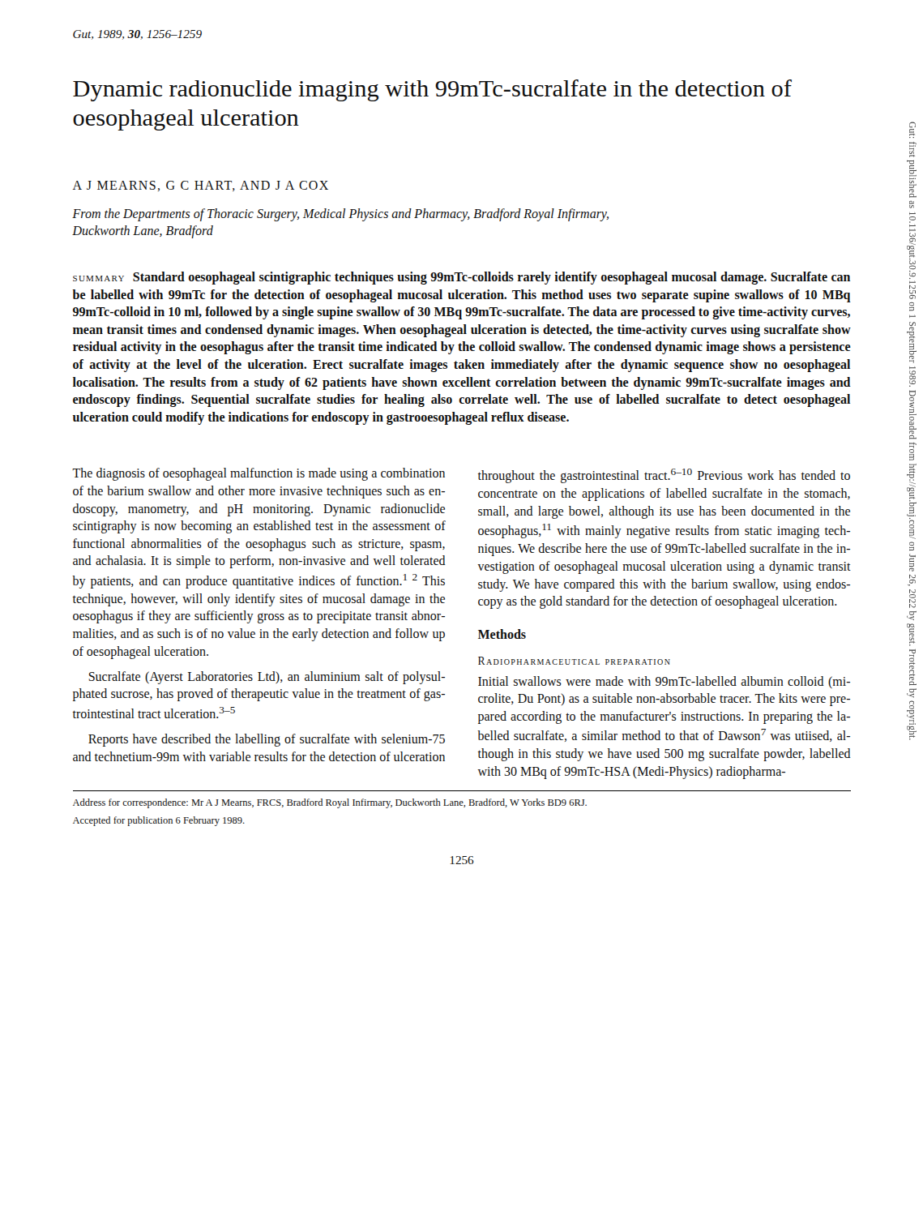Gut: first published as 10.1136/gut.30.9.1256 on 1 September 1989. Downloaded from http://gut.bmj.com/ on June 26, 2022 by guest. Protected by copyright.
Gut, 1989, 30, 1256–1259
Dynamic radionuclide imaging with 99mTc-sucralfate in the detection of oesophageal ulceration
A J MEARNS, G C HART, AND J A COX
From the Departments of Thoracic Surgery, Medical Physics and Pharmacy, Bradford Royal Infirmary,
Duckworth Lane, Bradford
summary Standard oesophageal scintigraphic techniques using 99mTc-colloids rarely identify oesophageal mucosal damage. Sucralfate can be labelled with 99mTc for the detection of oesophageal mucosal ulceration. This method uses two separate supine swallows of 10 MBq 99mTc-colloid in 10 ml, followed by a single supine swallow of 30 MBq 99mTc-sucralfate. The data are processed to give time-activity curves, mean transit times and condensed dynamic images. When oesophageal ulceration is detected, the time-activity curves using sucralfate show residual activity in the oesophagus after the transit time indicated by the colloid swallow. The condensed dynamic image shows a persistence of activity at the level of the ulceration. Erect sucralfate images taken immediately after the dynamic sequence show no oesophageal localisation. The results from a study of 62 patients have shown excellent correlation between the dynamic 99mTc-sucralfate images and endoscopy findings. Sequential sucralfate studies for healing also correlate well. The use of labelled sucralfate to detect oesophageal ulceration could modify the indications for endoscopy in gastrooesophageal reflux disease.
The diagnosis of oesophageal malfunction is made using a combination of the barium swallow and other more invasive techniques such as endoscopy, manometry, and pH monitoring. Dynamic radionuclide scintigraphy is now becoming an established test in the assessment of functional abnormalities of the oesophagus such as stricture, spasm, and achalasia. It is simple to perform, non-invasive and well tolerated by patients, and can produce quantitative indices of function.1 2 This technique, however, will only identify sites of mucosal damage in the oesophagus if they are sufficiently gross as to precipitate transit abnormalities, and as such is of no value in the early detection and follow up of oesophageal ulceration.
Sucralfate (Ayerst Laboratories Ltd), an aluminium salt of polysulphated sucrose, has proved of therapeutic value in the treatment of gastrointestinal tract ulceration.3–5
Reports have described the labelling of sucralfate with selenium-75 and technetium-99m with variable results for the detection of ulceration throughout the gastrointestinal tract.6–10 Previous work has tended to concentrate on the applications of labelled sucralfate in the stomach, small, and large bowel, although its use has been documented in the oesophagus,11 with mainly negative results from static imaging techniques. We describe here the use of 99mTc-labelled sucralfate in the investigation of oesophageal mucosal ulceration using a dynamic transit study. We have compared this with the barium swallow, using endoscopy as the gold standard for the detection of oesophageal ulceration.
Methods
Radiopharmaceutical preparation
Initial swallows were made with 99mTc-labelled albumin colloid (microlite, Du Pont) as a suitable non-absorbable tracer. The kits were prepared according to the manufacturer's instructions. In preparing the labelled sucralfate, a similar method to that of Dawson7 was utiised, although in this study we have used 500 mg sucralfate powder, labelled with 30 MBq of 99mTc-HSA (Medi-Physics) radiopharma-
Address for correspondence: Mr A J Mearns, FRCS, Bradford Royal Infirmary, Duckworth Lane, Bradford, W Yorks BD9 6RJ.
Accepted for publication 6 February 1989.
1256